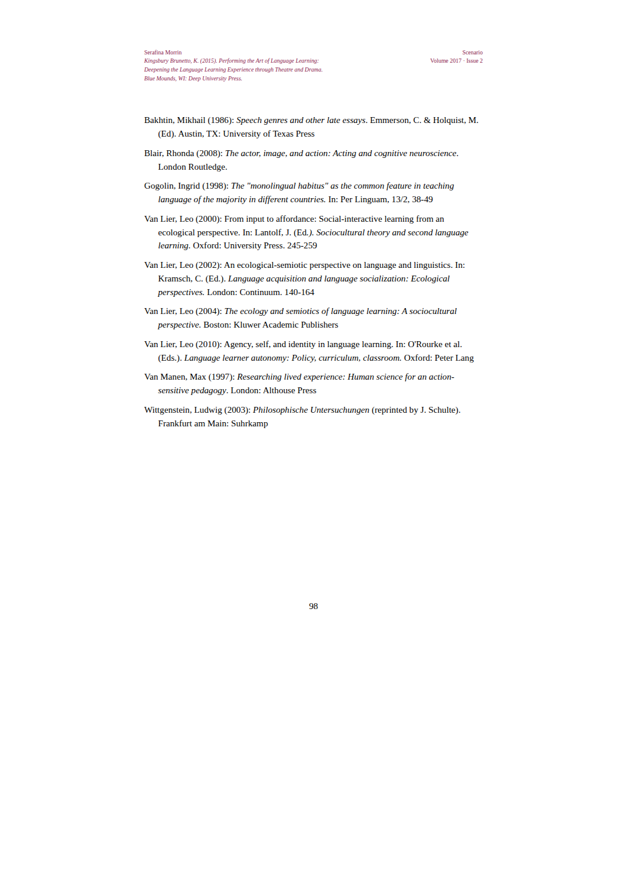Serafina Morrin
Kingsbury Brunetto, K. (2015). Performing the Art of Language Learning:
Deepening the Language Learning Experience through Theatre and Drama.
Blue Mounds, WI: Deep University Press.
Scenario
Volume 2017 · Issue 2
Bakhtin, Mikhail (1986): Speech genres and other late essays. Emmerson, C. & Holquist, M. (Ed). Austin, TX: University of Texas Press
Blair, Rhonda (2008): The actor, image, and action: Acting and cognitive neuroscience. London Routledge.
Gogolin, Ingrid (1998): The "monolingual habitus" as the common feature in teaching language of the majority in different countries. In: Per Linguam, 13/2, 38-49
Van Lier, Leo (2000): From input to affordance: Social-interactive learning from an ecological perspective. In: Lantolf, J. (Ed.). Sociocultural theory and second language learning. Oxford: University Press. 245-259
Van Lier, Leo (2002): An ecological-semiotic perspective on language and linguistics. In: Kramsch, C. (Ed.). Language acquisition and language socialization: Ecological perspectives. London: Continuum. 140-164
Van Lier, Leo (2004): The ecology and semiotics of language learning: A sociocultural perspective. Boston: Kluwer Academic Publishers
Van Lier, Leo (2010): Agency, self, and identity in language learning. In: O'Rourke et al. (Eds.). Language learner autonomy: Policy, curriculum, classroom. Oxford: Peter Lang
Van Manen, Max (1997): Researching lived experience: Human science for an action-sensitive pedagogy. London: Althouse Press
Wittgenstein, Ludwig (2003): Philosophische Untersuchungen (reprinted by J. Schulte). Frankfurt am Main: Suhrkamp
98